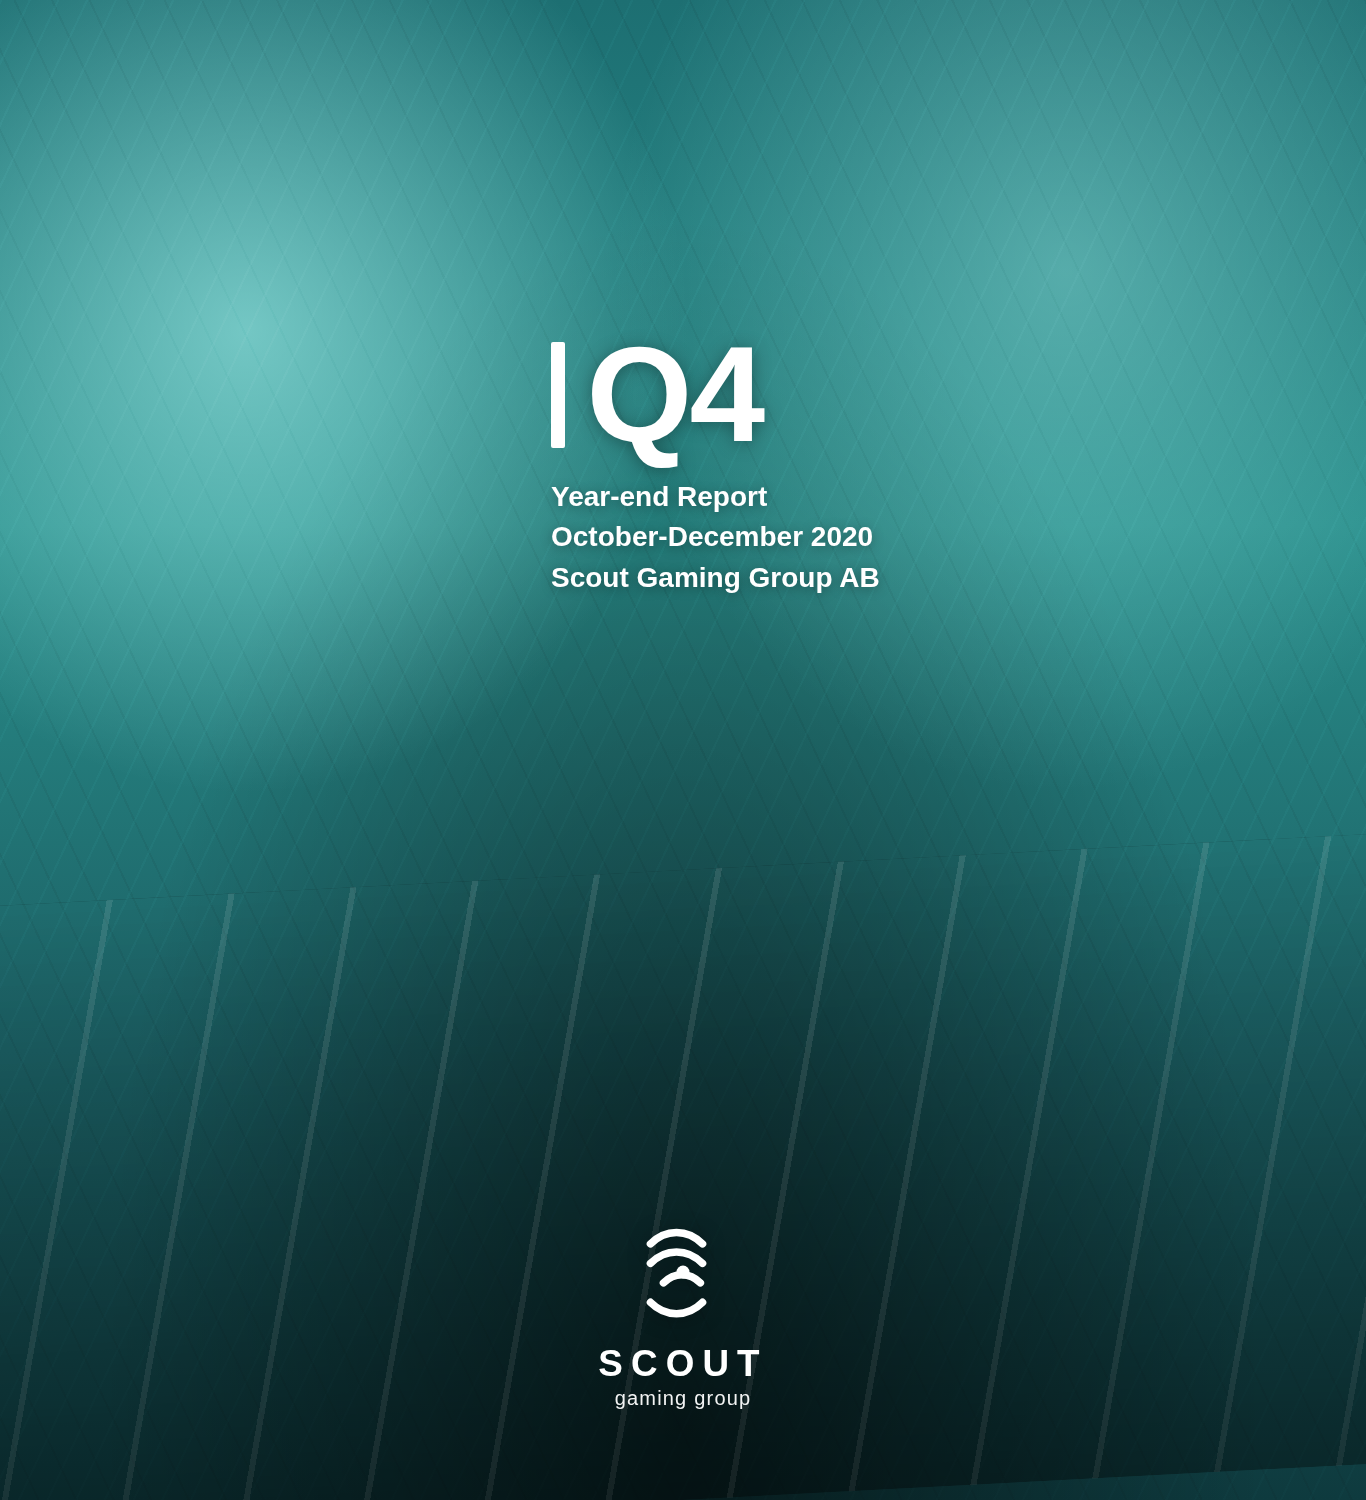Q4
Year-end Report
October-December 2020
Scout Gaming Group AB
SCOUT
gaming group